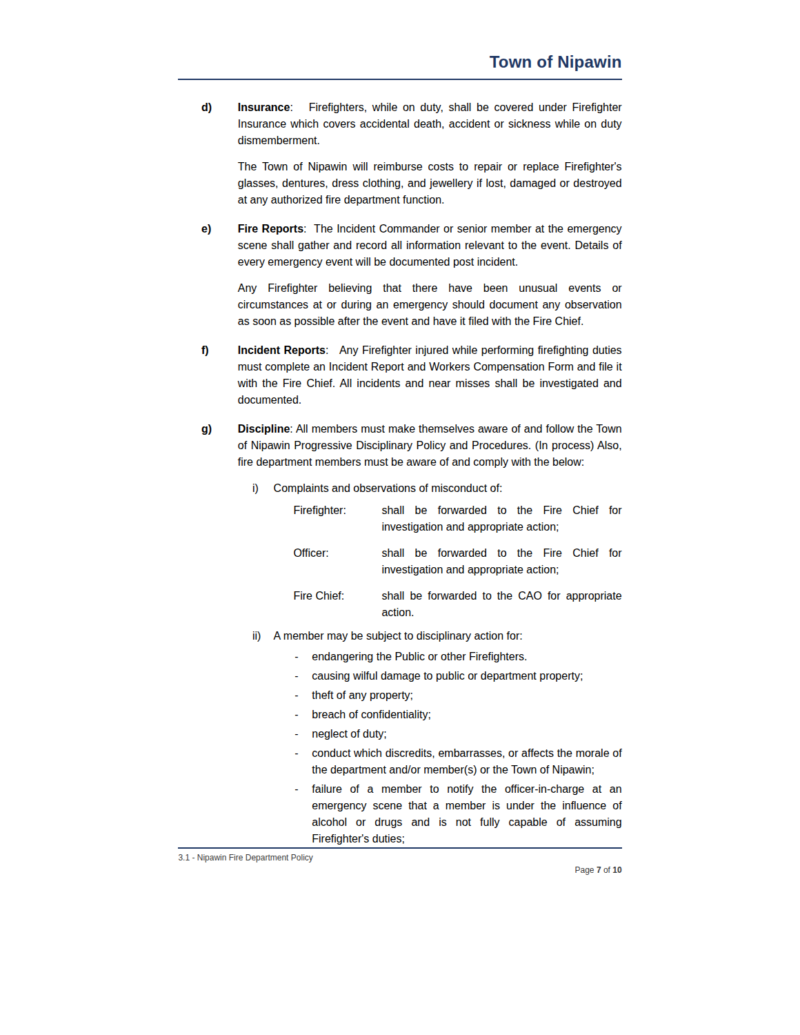Town of Nipawin
d)
Insurance: Firefighters, while on duty, shall be covered under Firefighter Insurance which covers accidental death, accident or sickness while on duty dismemberment.
The Town of Nipawin will reimburse costs to repair or replace Firefighter's glasses, dentures, dress clothing, and jewellery if lost, damaged or destroyed at any authorized fire department function.
e)
Fire Reports: The Incident Commander or senior member at the emergency scene shall gather and record all information relevant to the event. Details of every emergency event will be documented post incident.
Any Firefighter believing that there have been unusual events or circumstances at or during an emergency should document any observation as soon as possible after the event and have it filed with the Fire Chief.
f)
Incident Reports: Any Firefighter injured while performing firefighting duties must complete an Incident Report and Workers Compensation Form and file it with the Fire Chief. All incidents and near misses shall be investigated and documented.
g)
Discipline: All members must make themselves aware of and follow the Town of Nipawin Progressive Disciplinary Policy and Procedures. (In process) Also, fire department members must be aware of and comply with the below:
i) Complaints and observations of misconduct of:
| Firefighter: | shall be forwarded to the Fire Chief for investigation and appropriate action; |
| Officer: | shall be forwarded to the Fire Chief for investigation and appropriate action; |
| Fire Chief: | shall be forwarded to the CAO for appropriate action. |
ii) A member may be subject to disciplinary action for:
endangering the Public or other Firefighters.
causing wilful damage to public or department property;
theft of any property;
breach of confidentiality;
neglect of duty;
conduct which discredits, embarrasses, or affects the morale of the department and/or member(s) or the Town of Nipawin;
failure of a member to notify the officer-in-charge at an emergency scene that a member is under the influence of alcohol or drugs and is not fully capable of assuming Firefighter's duties;
3.1 - Nipawin Fire Department Policy
Page 7 of 10